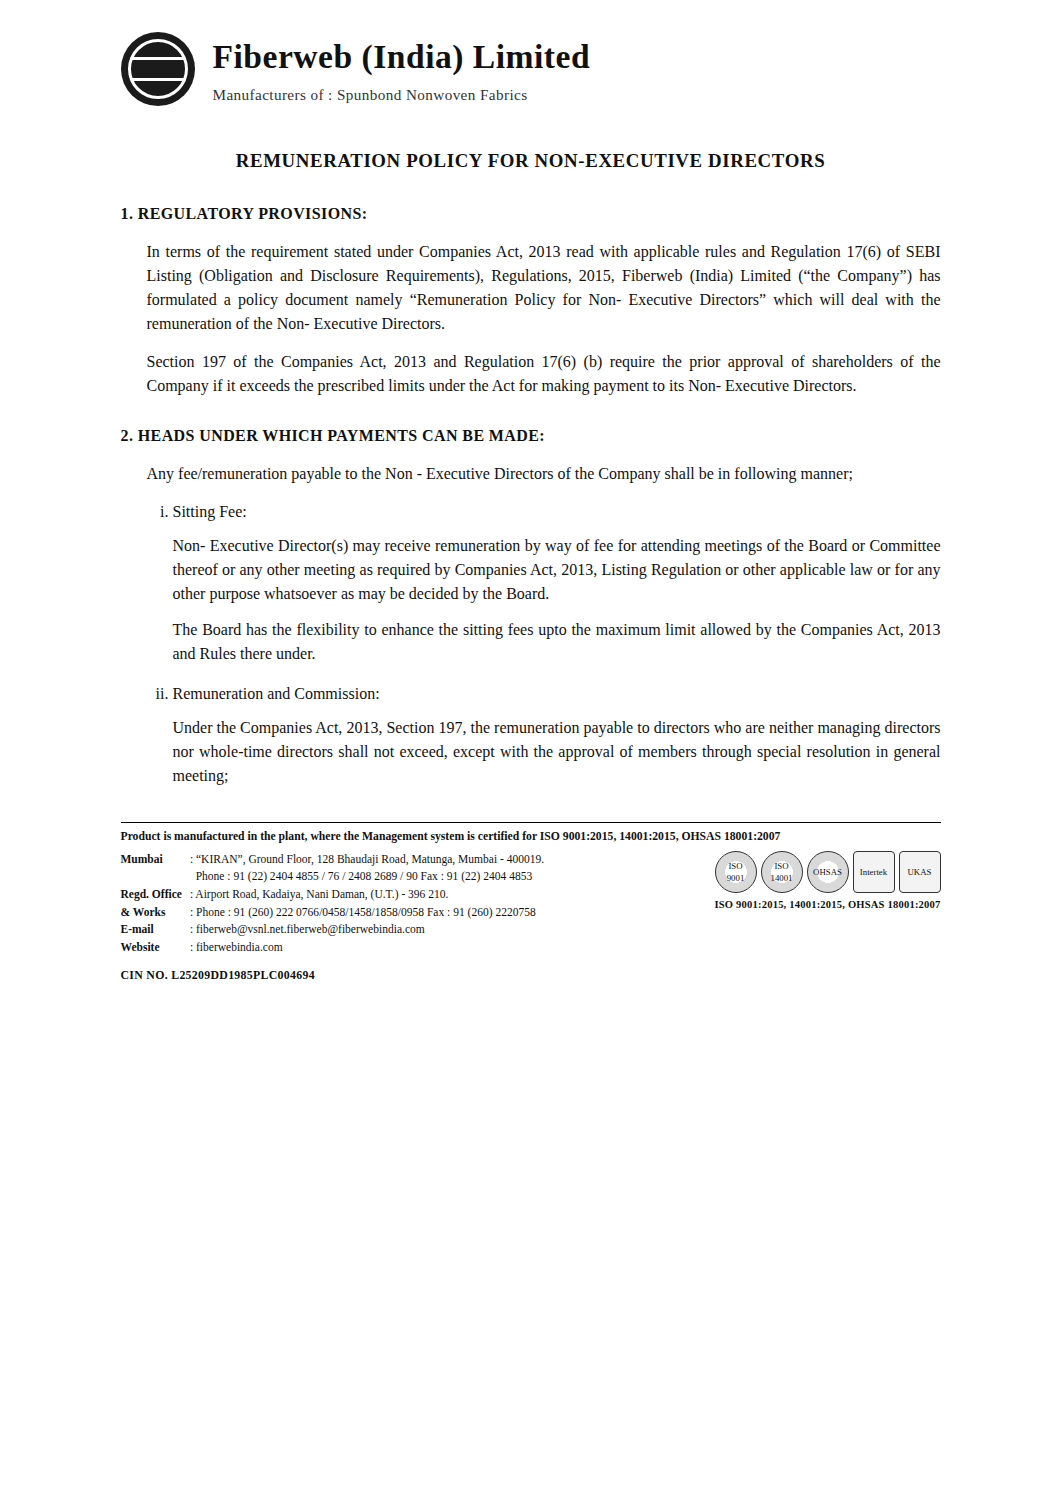Fiberweb (India) Limited
Manufacturers of : Spunbond Nonwoven Fabrics
REMUNERATION POLICY FOR NON-EXECUTIVE DIRECTORS
REGULATORY PROVISIONS:
In terms of the requirement stated under Companies Act, 2013 read with applicable rules and Regulation 17(6) of SEBI Listing (Obligation and Disclosure Requirements), Regulations, 2015, Fiberweb (India) Limited (“the Company”) has formulated a policy document namely “Remuneration Policy for Non- Executive Directors” which will deal with the remuneration of the Non- Executive Directors.
Section 197 of the Companies Act, 2013 and Regulation 17(6) (b) require the prior approval of shareholders of the Company if it exceeds the prescribed limits under the Act for making payment to its Non- Executive Directors.
HEADS UNDER WHICH PAYMENTS CAN BE MADE:
Any fee/remuneration payable to the Non - Executive Directors of the Company shall be in following manner;
Sitting Fee:
Non- Executive Director(s) may receive remuneration by way of fee for attending meetings of the Board or Committee thereof or any other meeting as required by Companies Act, 2013, Listing Regulation or other applicable law or for any other purpose whatsoever as may be decided by the Board.
The Board has the flexibility to enhance the sitting fees upto the maximum limit allowed by the Companies Act, 2013 and Rules there under.
Remuneration and Commission:
Under the Companies Act, 2013, Section 197, the remuneration payable to directors who are neither managing directors nor whole-time directors shall not exceed, except with the approval of members through special resolution in general meeting;
Product is manufactured in the plant, where the Management system is certified for ISO 9001:2015, 14001:2015, OHSAS 18001:2007
| Mumbai | : “KIRAN”, Ground Floor, 128 Bhaudaji Road, Matunga, Mumbai - 400019. Phone : 91 (22) 2404 4855 / 76 / 2408 2689 / 90 Fax : 91 (22) 2404 4853 |
| Regd. Office | : Airport Road, Kadaiya, Nani Daman, (U.T.) - 396 210. |
| & Works | : Phone : 91 (260) 222 0766/0458/1458/1858/0958 Fax : 91 (260) 2220758 |
| E-mail | : fiberweb@vsnl.net.fiberweb@fiberwebindia.com |
| Website | : fiberwebindia.com |
CIN NO. L25209DD1985PLC004694
ISO
9001
ISO
14001
OHSAS
Intertek
UKAS
ISO 9001:2015, 14001:2015, OHSAS 18001:2007